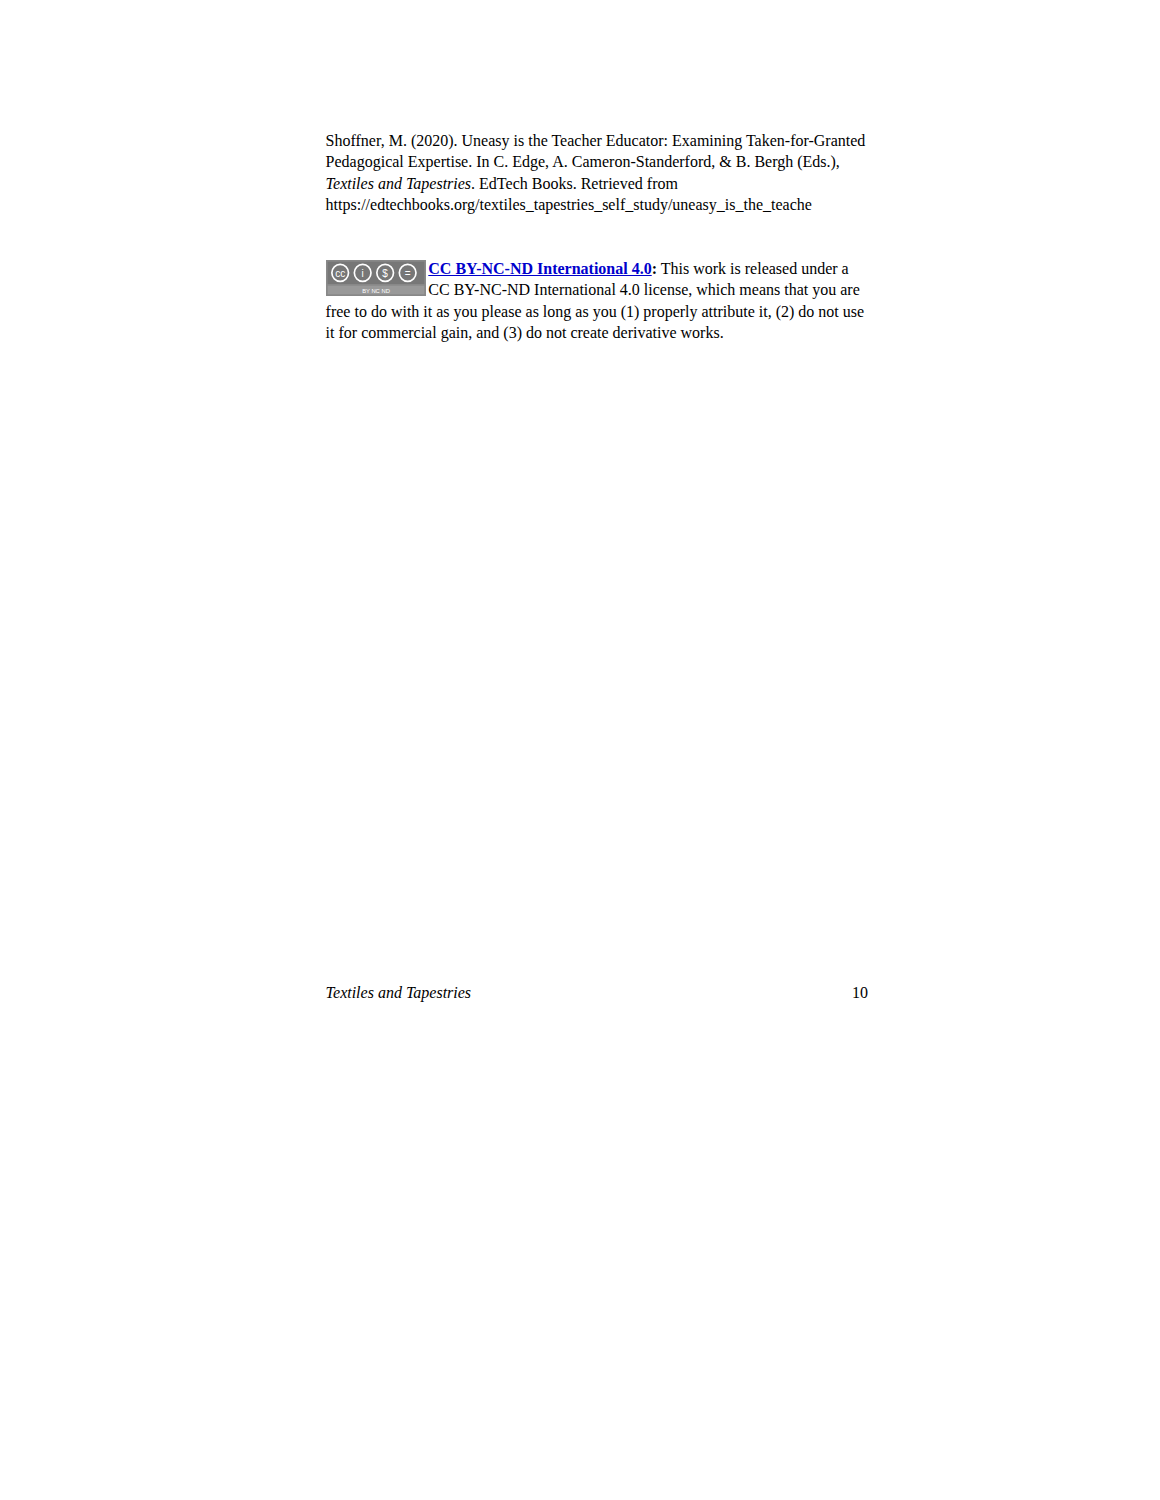Shoffner, M. (2020). Uneasy is the Teacher Educator: Examining Taken-for-Granted Pedagogical Expertise. In C. Edge, A. Cameron-Standerford, & B. Bergh (Eds.), Textiles and Tapestries. EdTech Books. Retrieved from https://edtechbooks.org/textiles_tapestries_self_study/uneasy_is_the_teache
CC BY-NC-ND International 4.0: This work is released under a CC BY-NC-ND International 4.0 license, which means that you are free to do with it as you please as long as you (1) properly attribute it, (2) do not use it for commercial gain, and (3) do not create derivative works.
Textiles and Tapestries 10